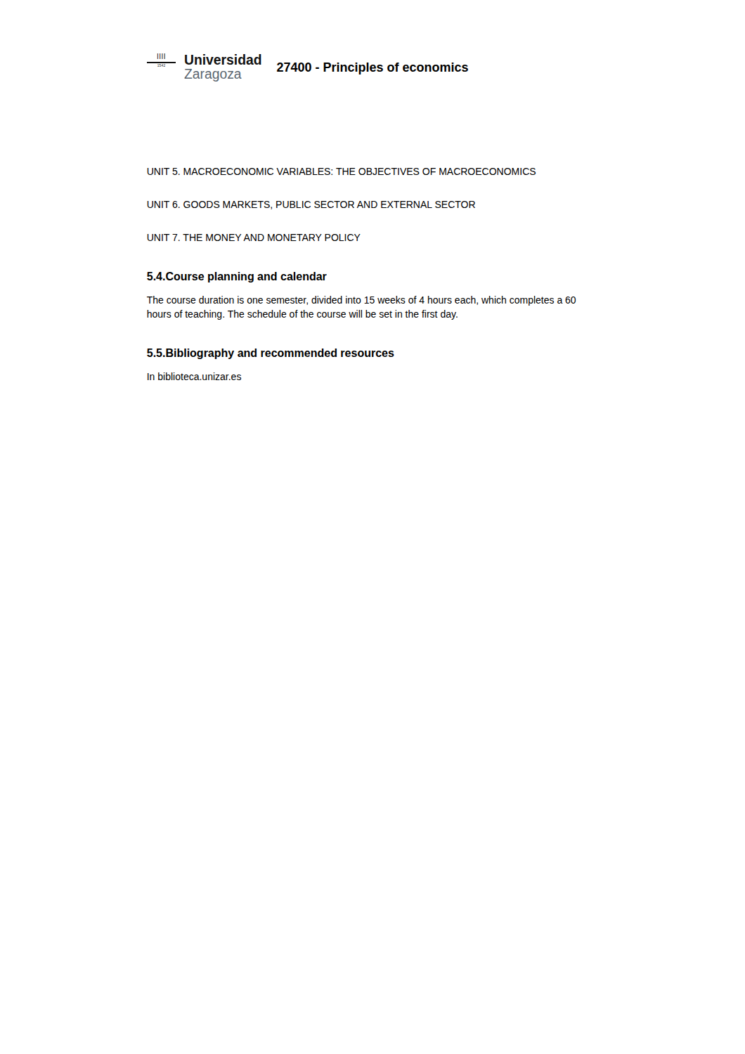IIII 1542 Universidad Zaragoza
27400 - Principles of economics
UNIT 5. MACROECONOMIC VARIABLES: THE OBJECTIVES OF MACROECONOMICS
UNIT 6. GOODS MARKETS, PUBLIC SECTOR AND EXTERNAL SECTOR
UNIT 7. THE MONEY AND MONETARY POLICY
5.4.Course planning and calendar
The course duration is one semester, divided into 15 weeks of 4 hours each, which completes a 60 hours of teaching. The schedule of the course will be set in the first day.
5.5.Bibliography and recommended resources
In biblioteca.unizar.es